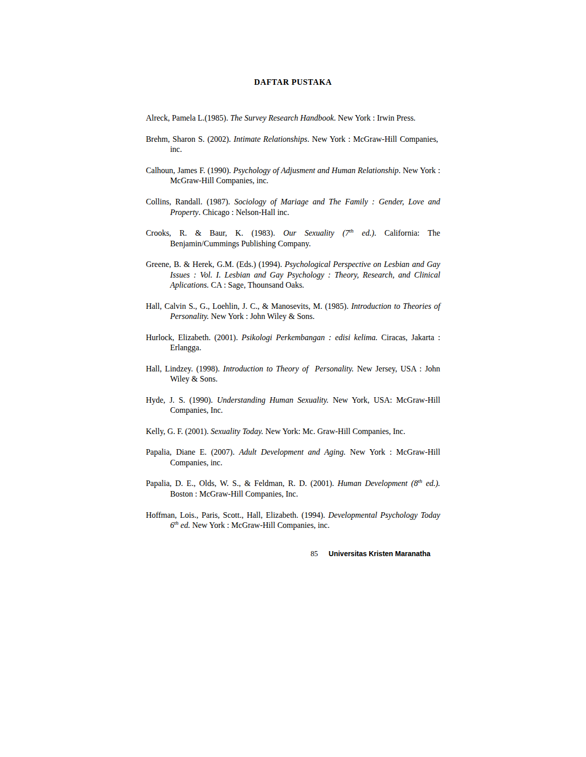DAFTAR PUSTAKA
Alreck, Pamela L.(1985). The Survey Research Handbook. New York : Irwin Press.
Brehm, Sharon S. (2002). Intimate Relationships. New York : McGraw-Hill Companies, inc.
Calhoun, James F. (1990). Psychology of Adjusment and Human Relationship. New York : McGraw-Hill Companies, inc.
Collins, Randall. (1987). Sociology of Mariage and The Family : Gender, Love and Property. Chicago : Nelson-Hall inc.
Crooks, R. & Baur, K. (1983). Our Sexuality (7th ed.). California: The Benjamin/Cummings Publishing Company.
Greene, B. & Herek, G.M. (Eds.) (1994). Psychological Perspective on Lesbian and Gay Issues : Vol. I. Lesbian and Gay Psychology : Theory, Research, and Clinical Aplications. CA : Sage, Thounsand Oaks.
Hall, Calvin S., G., Loehlin, J. C., & Manosevits, M. (1985). Introduction to Theories of Personality. New York : John Wiley & Sons.
Hurlock, Elizabeth. (2001). Psikologi Perkembangan : edisi kelima. Ciracas, Jakarta : Erlangga.
Hall, Lindzey. (1998). Introduction to Theory of Personality. New Jersey, USA : John Wiley & Sons.
Hyde, J. S. (1990). Understanding Human Sexuality. New York, USA: McGraw-Hill Companies, Inc.
Kelly, G. F. (2001). Sexuality Today. New York: Mc. Graw-Hill Companies, Inc.
Papalia, Diane E. (2007). Adult Development and Aging. New York : McGraw-Hill Companies, inc.
Papalia, D. E., Olds, W. S., & Feldman, R. D. (2001). Human Development (8th ed.). Boston : McGraw-Hill Companies, Inc.
Hoffman, Lois., Paris, Scott., Hall, Elizabeth. (1994). Developmental Psychology Today 6th ed. New York : McGraw-Hill Companies, inc.
85 Universitas Kristen Maranatha